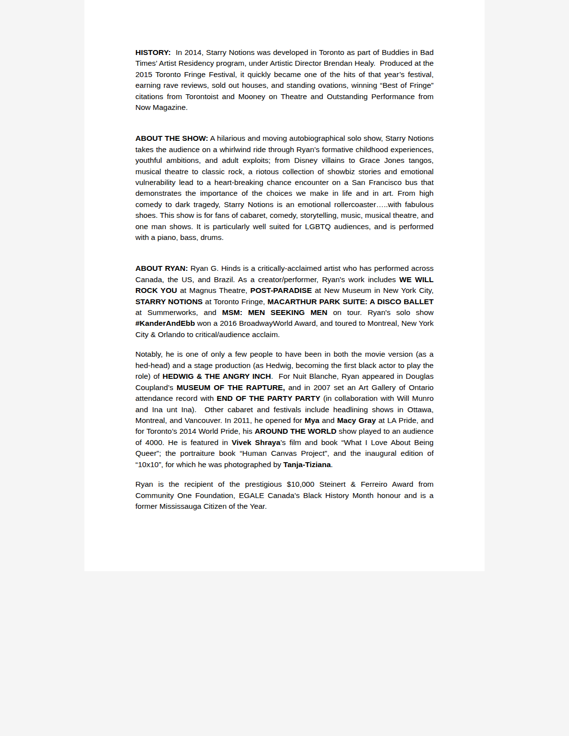HISTORY: In 2014, Starry Notions was developed in Toronto as part of Buddies in Bad Times’ Artist Residency program, under Artistic Director Brendan Healy. Produced at the 2015 Toronto Fringe Festival, it quickly became one of the hits of that year’s festival, earning rave reviews, sold out houses, and standing ovations, winning “Best of Fringe” citations from Torontoist and Mooney on Theatre and Outstanding Performance from Now Magazine.
ABOUT THE SHOW: A hilarious and moving autobiographical solo show, Starry Notions takes the audience on a whirlwind ride through Ryan’s formative childhood experiences, youthful ambitions, and adult exploits; from Disney villains to Grace Jones tangos, musical theatre to classic rock, a riotous collection of showbiz stories and emotional vulnerability lead to a heart-breaking chance encounter on a San Francisco bus that demonstrates the importance of the choices we make in life and in art. From high comedy to dark tragedy, Starry Notions is an emotional rollercoaster…..with fabulous shoes. This show is for fans of cabaret, comedy, storytelling, music, musical theatre, and one man shows. It is particularly well suited for LGBTQ audiences, and is performed with a piano, bass, drums.
ABOUT RYAN: Ryan G. Hinds is a critically-acclaimed artist who has performed across Canada, the US, and Brazil. As a creator/performer, Ryan's work includes WE WILL ROCK YOU at Magnus Theatre, POST-PARADISE at New Museum in New York City, STARRY NOTIONS at Toronto Fringe, MACARTHUR PARK SUITE: A DISCO BALLET at Summerworks, and MSM: MEN SEEKING MEN on tour. Ryan's solo show #KanderAndEbb won a 2016 BroadwayWorld Award, and toured to Montreal, New York City & Orlando to critical/audience acclaim.
Notably, he is one of only a few people to have been in both the movie version (as a hed-head) and a stage production (as Hedwig, becoming the first black actor to play the role) of HEDWIG & THE ANGRY INCH. For Nuit Blanche, Ryan appeared in Douglas Coupland’s MUSEUM OF THE RAPTURE, and in 2007 set an Art Gallery of Ontario attendance record with END OF THE PARTY PARTY (in collaboration with Will Munro and Ina unt Ina). Other cabaret and festivals include headlining shows in Ottawa, Montreal, and Vancouver. In 2011, he opened for Mya and Macy Gray at LA Pride, and for Toronto’s 2014 World Pride, his AROUND THE WORLD show played to an audience of 4000. He is featured in Vivek Shraya’s film and book “What I Love About Being Queer”; the portraiture book “Human Canvas Project”, and the inaugural edition of “10x10”, for which he was photographed by Tanja-Tiziana.
Ryan is the recipient of the prestigious $10,000 Steinert & Ferreiro Award from Community One Foundation, EGALE Canada’s Black History Month honour and is a former Mississauga Citizen of the Year.